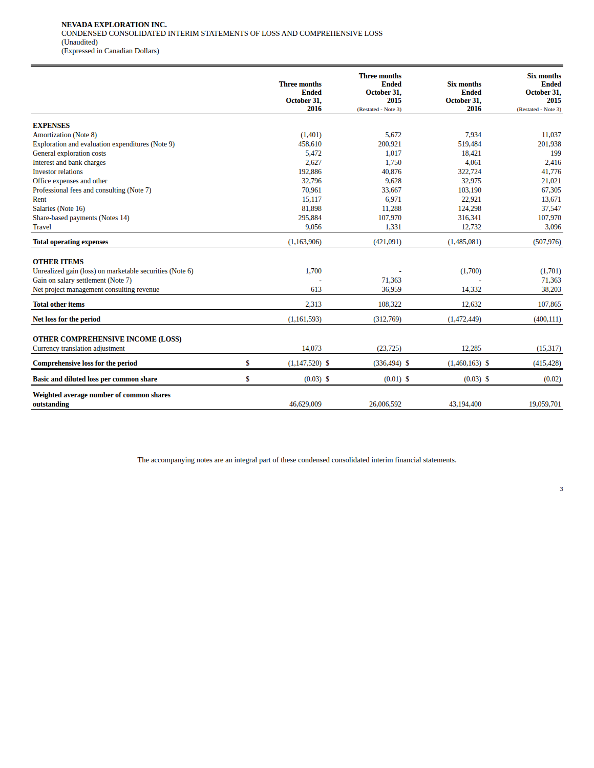NEVADA EXPLORATION INC.
CONDENSED CONSOLIDATED INTERIM STATEMENTS OF LOSS AND COMPREHENSIVE LOSS
(Unaudited)
(Expressed in Canadian Dollars)
| | | Three months Ended October 31, 2016 | | Three months Ended October 31, 2015 (Restated - Note 3) | | Six months Ended October 31, 2016 | | Six months Ended October 31, 2015 (Restated - Note 3) |
| --- | --- | --- | --- | --- | --- | --- | --- | --- |
| EXPENSES | | | | | | | | |
| Amortization (Note 8) | | (1,401) | | 5,672 | | 7,934 | | 11,037 |
| Exploration and evaluation expenditures (Note 9) | | 458,610 | | 200,921 | | 519,484 | | 201,938 |
| General exploration costs | | 5,472 | | 1,017 | | 18,421 | | 199 |
| Interest and bank charges | | 2,627 | | 1,750 | | 4,061 | | 2,416 |
| Investor relations | | 192,886 | | 40,876 | | 322,724 | | 41,776 |
| Office expenses and other | | 32,796 | | 9,628 | | 32,975 | | 21,021 |
| Professional fees and consulting (Note 7) | | 70,961 | | 33,667 | | 103,190 | | 67,305 |
| Rent | | 15,117 | | 6,971 | | 22,921 | | 13,671 |
| Salaries (Note 16) | | 81,898 | | 11,288 | | 124,298 | | 37,547 |
| Share-based payments (Notes 14) | | 295,884 | | 107,970 | | 316,341 | | 107,970 |
| Travel | | 9,056 | | 1,331 | | 12,732 | | 3,096 |
| Total operating expenses | | (1,163,906) | | (421,091) | | (1,485,081) | | (507,976) |
| OTHER ITEMS | | | | | | | | |
| Unrealized gain (loss) on marketable securities (Note 6) | | 1,700 | | - | | (1,700) | | (1,701) |
| Gain on salary settlement (Note 7) | | - | | 71,363 | | - | | 71,363 |
| Net project management consulting revenue | | 613 | | 36,959 | | 14,332 | | 38,203 |
| Total other items | | 2,313 | | 108,322 | | 12,632 | | 107,865 |
| Net loss for the period | | (1,161,593) | | (312,769) | | (1,472,449) | | (400,111) |
| OTHER COMPREHENSIVE INCOME (LOSS) | | | | | | | | |
| Currency translation adjustment | | 14,073 | | (23,725) | | 12,285 | | (15,317) |
| Comprehensive loss for the period | $ | (1,147,520) | $ | (336,494) | $ | (1,460,163) | $ | (415,428) |
| Basic and diluted loss per common share | $ | (0.03) | $ | (0.01) | $ | (0.03) | $ | (0.02) |
| Weighted average number of common shares | | | | | | | | |
| outstanding | | 46,629,009 | | 26,006,592 | | 43,194,400 | | 19,059,701 |
The accompanying notes are an integral part of these condensed consolidated interim financial statements.
3